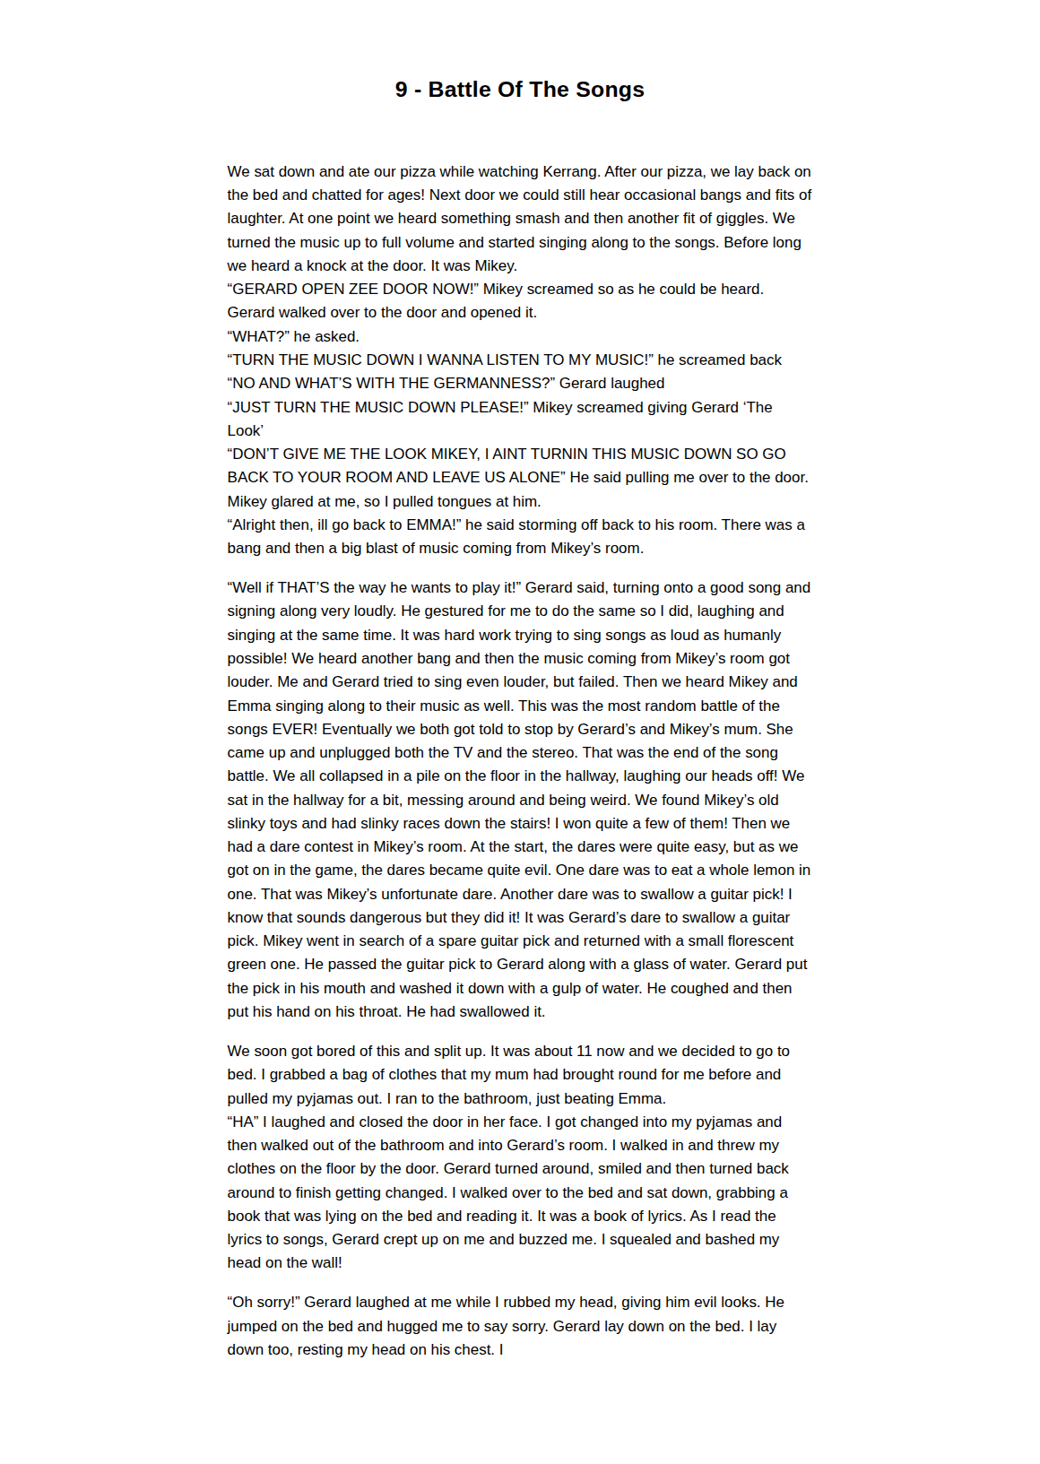9 - Battle Of The Songs
We sat down and ate our pizza while watching Kerrang. After our pizza, we lay back on the bed and chatted for ages! Next door we could still hear occasional bangs and fits of laughter. At one point we heard something smash and then another fit of giggles. We turned the music up to full volume and started singing along to the songs. Before long we heard a knock at the door. It was Mikey.
“GERARD OPEN ZEE DOOR NOW!” Mikey screamed so as he could be heard. Gerard walked over to the door and opened it.
“WHAT?” he asked.
“TURN THE MUSIC DOWN I WANNA LISTEN TO MY MUSIC!” he screamed back
“NO AND WHAT’S WITH THE GERMANNESS?” Gerard laughed
“JUST TURN THE MUSIC DOWN PLEASE!” Mikey screamed giving Gerard ‘The Look’
“DON’T GIVE ME THE LOOK MIKEY, I AINT TURNIN THIS MUSIC DOWN SO GO BACK TO YOUR ROOM AND LEAVE US ALONE” He said pulling me over to the door. Mikey glared at me, so I pulled tongues at him.
“Alright then, ill go back to EMMA!” he said storming off back to his room. There was a bang and then a big blast of music coming from Mikey’s room.
“Well if THAT’S the way he wants to play it!” Gerard said, turning onto a good song and signing along very loudly. He gestured for me to do the same so I did, laughing and singing at the same time. It was hard work trying to sing songs as loud as humanly possible! We heard another bang and then the music coming from Mikey’s room got louder. Me and Gerard tried to sing even louder, but failed. Then we heard Mikey and Emma singing along to their music as well. This was the most random battle of the songs EVER! Eventually we both got told to stop by Gerard’s and Mikey’s mum. She came up and unplugged both the TV and the stereo. That was the end of the song battle. We all collapsed in a pile on the floor in the hallway, laughing our heads off! We sat in the hallway for a bit, messing around and being weird. We found Mikey’s old slinky toys and had slinky races down the stairs! I won quite a few of them! Then we had a dare contest in Mikey’s room. At the start, the dares were quite easy, but as we got on in the game, the dares became quite evil. One dare was to eat a whole lemon in one. That was Mikey’s unfortunate dare. Another dare was to swallow a guitar pick! I know that sounds dangerous but they did it! It was Gerard’s dare to swallow a guitar pick. Mikey went in search of a spare guitar pick and returned with a small florescent green one. He passed the guitar pick to Gerard along with a glass of water. Gerard put the pick in his mouth and washed it down with a gulp of water. He coughed and then put his hand on his throat. He had swallowed it.
We soon got bored of this and split up. It was about 11 now and we decided to go to bed. I grabbed a bag of clothes that my mum had brought round for me before and pulled my pyjamas out. I ran to the bathroom, just beating Emma.
“HA” I laughed and closed the door in her face. I got changed into my pyjamas and then walked out of the bathroom and into Gerard’s room. I walked in and threw my clothes on the floor by the door. Gerard turned around, smiled and then turned back around to finish getting changed. I walked over to the bed and sat down, grabbing a book that was lying on the bed and reading it. It was a book of lyrics. As I read the lyrics to songs, Gerard crept up on me and buzzed me. I squealed and bashed my head on the wall!
“Oh sorry!” Gerard laughed at me while I rubbed my head, giving him evil looks. He jumped on the bed and hugged me to say sorry. Gerard lay down on the bed. I lay down too, resting my head on his chest. I